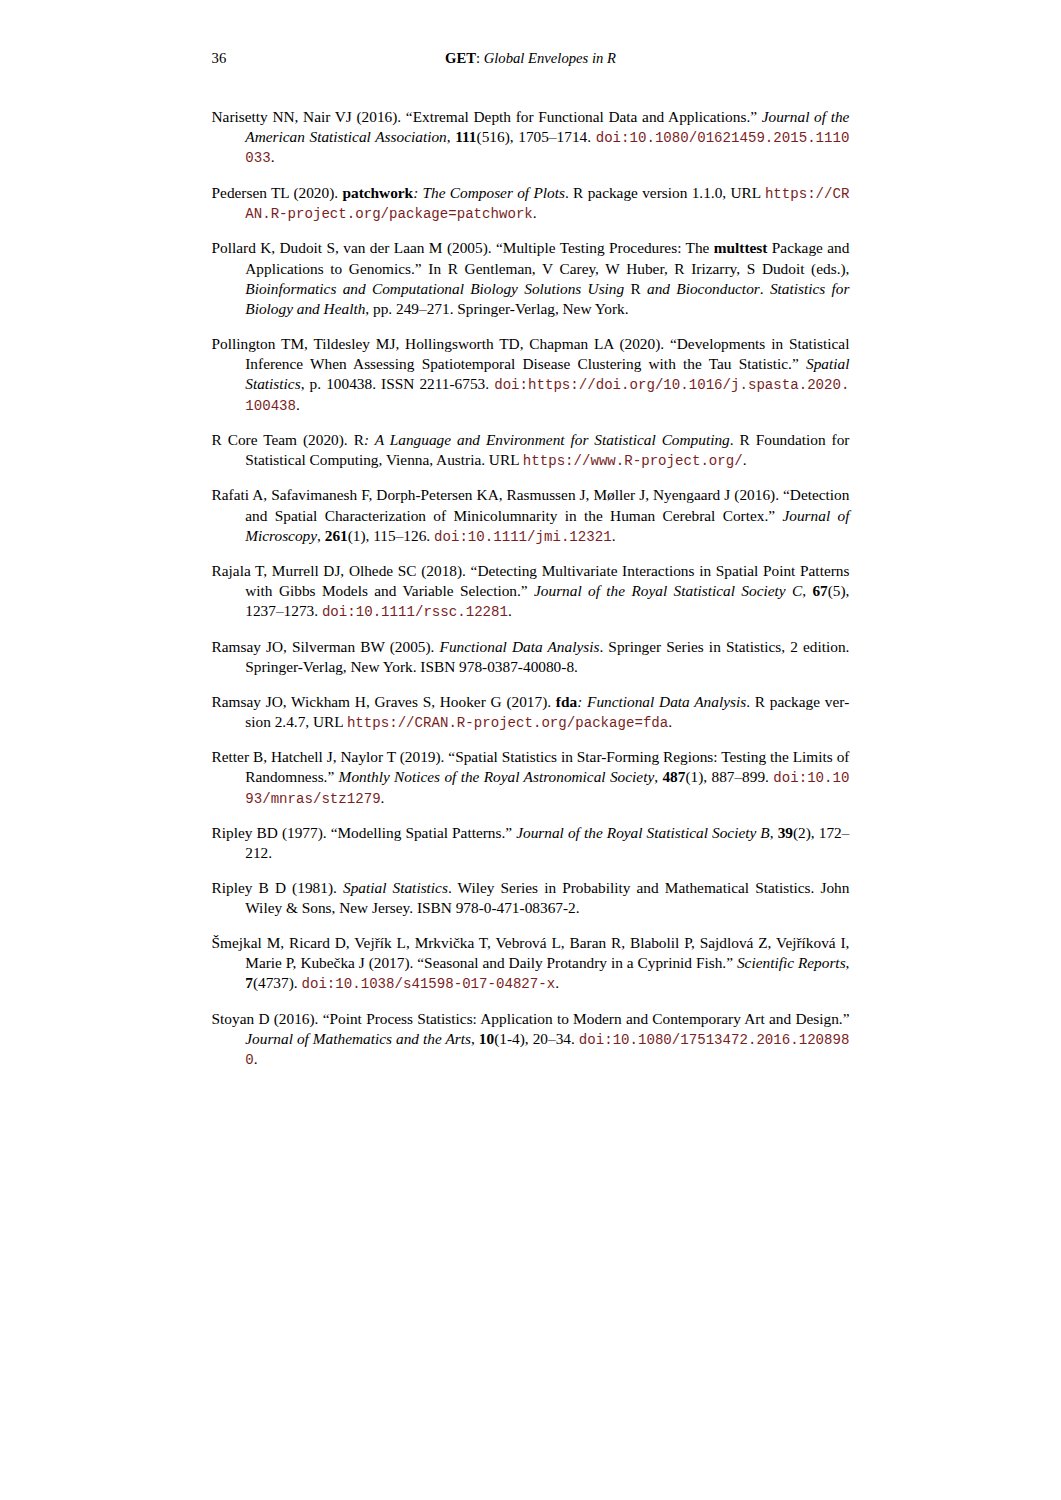36
GET: Global Envelopes in R
Narisetty NN, Nair VJ (2016). “Extremal Depth for Functional Data and Applications.” Journal of the American Statistical Association, 111(516), 1705–1714. doi:10.1080/01621459.2015.1110033.
Pedersen TL (2020). patchwork: The Composer of Plots. R package version 1.1.0, URL https://CRAN.R-project.org/package=patchwork.
Pollard K, Dudoit S, van der Laan M (2005). “Multiple Testing Procedures: The multtest Package and Applications to Genomics.” In R Gentleman, V Carey, W Huber, R Irizarry, S Dudoit (eds.), Bioinformatics and Computational Biology Solutions Using R and Bioconductor. Statistics for Biology and Health, pp. 249–271. Springer-Verlag, New York.
Pollington TM, Tildesley MJ, Hollingsworth TD, Chapman LA (2020). “Developments in Statistical Inference When Assessing Spatiotemporal Disease Clustering with the Tau Statistic.” Spatial Statistics, p. 100438. ISSN 2211-6753. doi:https://doi.org/10.1016/j.spasta.2020.100438.
R Core Team (2020). R: A Language and Environment for Statistical Computing. R Foundation for Statistical Computing, Vienna, Austria. URL https://www.R-project.org/.
Rafati A, Safavimanesh F, Dorph-Petersen KA, Rasmussen J, Møller J, Nyengaard J (2016). “Detection and Spatial Characterization of Minicolumnarity in the Human Cerebral Cortex.” Journal of Microscopy, 261(1), 115–126. doi:10.1111/jmi.12321.
Rajala T, Murrell DJ, Olhede SC (2018). “Detecting Multivariate Interactions in Spatial Point Patterns with Gibbs Models and Variable Selection.” Journal of the Royal Statistical Society C, 67(5), 1237–1273. doi:10.1111/rssc.12281.
Ramsay JO, Silverman BW (2005). Functional Data Analysis. Springer Series in Statistics, 2 edition. Springer-Verlag, New York. ISBN 978-0387-40080-8.
Ramsay JO, Wickham H, Graves S, Hooker G (2017). fda: Functional Data Analysis. R package version 2.4.7, URL https://CRAN.R-project.org/package=fda.
Retter B, Hatchell J, Naylor T (2019). “Spatial Statistics in Star-Forming Regions: Testing the Limits of Randomness.” Monthly Notices of the Royal Astronomical Society, 487(1), 887–899. doi:10.1093/mnras/stz1279.
Ripley BD (1977). “Modelling Spatial Patterns.” Journal of the Royal Statistical Society B, 39(2), 172–212.
Ripley B D (1981). Spatial Statistics. Wiley Series in Probability and Mathematical Statistics. John Wiley & Sons, New Jersey. ISBN 978-0-471-08367-2.
Šmejkal M, Ricard D, Vejřík L, Mrkvička T, Vebrová L, Baran R, Blabolil P, Sajdlová Z, Vejříková I, Marie P, Kubečka J (2017). “Seasonal and Daily Protandry in a Cyprinid Fish.” Scientific Reports, 7(4737). doi:10.1038/s41598-017-04827-x.
Stoyan D (2016). “Point Process Statistics: Application to Modern and Contemporary Art and Design.” Journal of Mathematics and the Arts, 10(1-4), 20–34. doi:10.1080/17513472.2016.1208980.